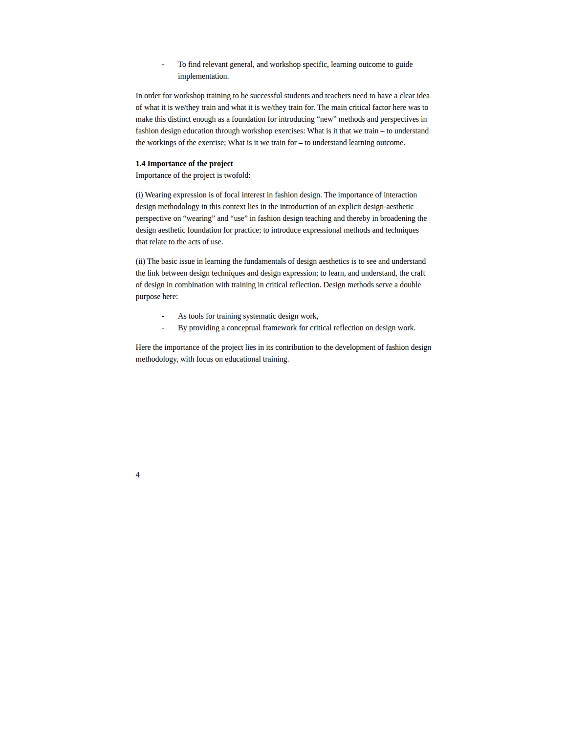To find relevant general, and workshop specific, learning outcome to guide implementation.
In order for workshop training to be successful students and teachers need to have a clear idea of what it is we/they train and what it is we/they train for. The main critical factor here was to make this distinct enough as a foundation for introducing “new” methods and perspectives in fashion design education through workshop exercises: What is it that we train – to understand the workings of the exercise; What is it we train for – to understand learning outcome.
1.4 Importance of the project
Importance of the project is twofold:
(i) Wearing expression is of focal interest in fashion design. The importance of interaction design methodology in this context lies in the introduction of an explicit design-aesthetic perspective on “wearing” and “use” in fashion design teaching and thereby in broadening the design aesthetic foundation for practice; to introduce expressional methods and techniques that relate to the acts of use.
(ii) The basic issue in learning the fundamentals of design aesthetics is to see and understand the link between design techniques and design expression; to learn, and understand, the craft of design in combination with training in critical reflection. Design methods serve a double purpose here:
As tools for training systematic design work,
By providing a conceptual framework for critical reflection on design work.
Here the importance of the project lies in its contribution to the development of fashion design methodology, with focus on educational training.
4